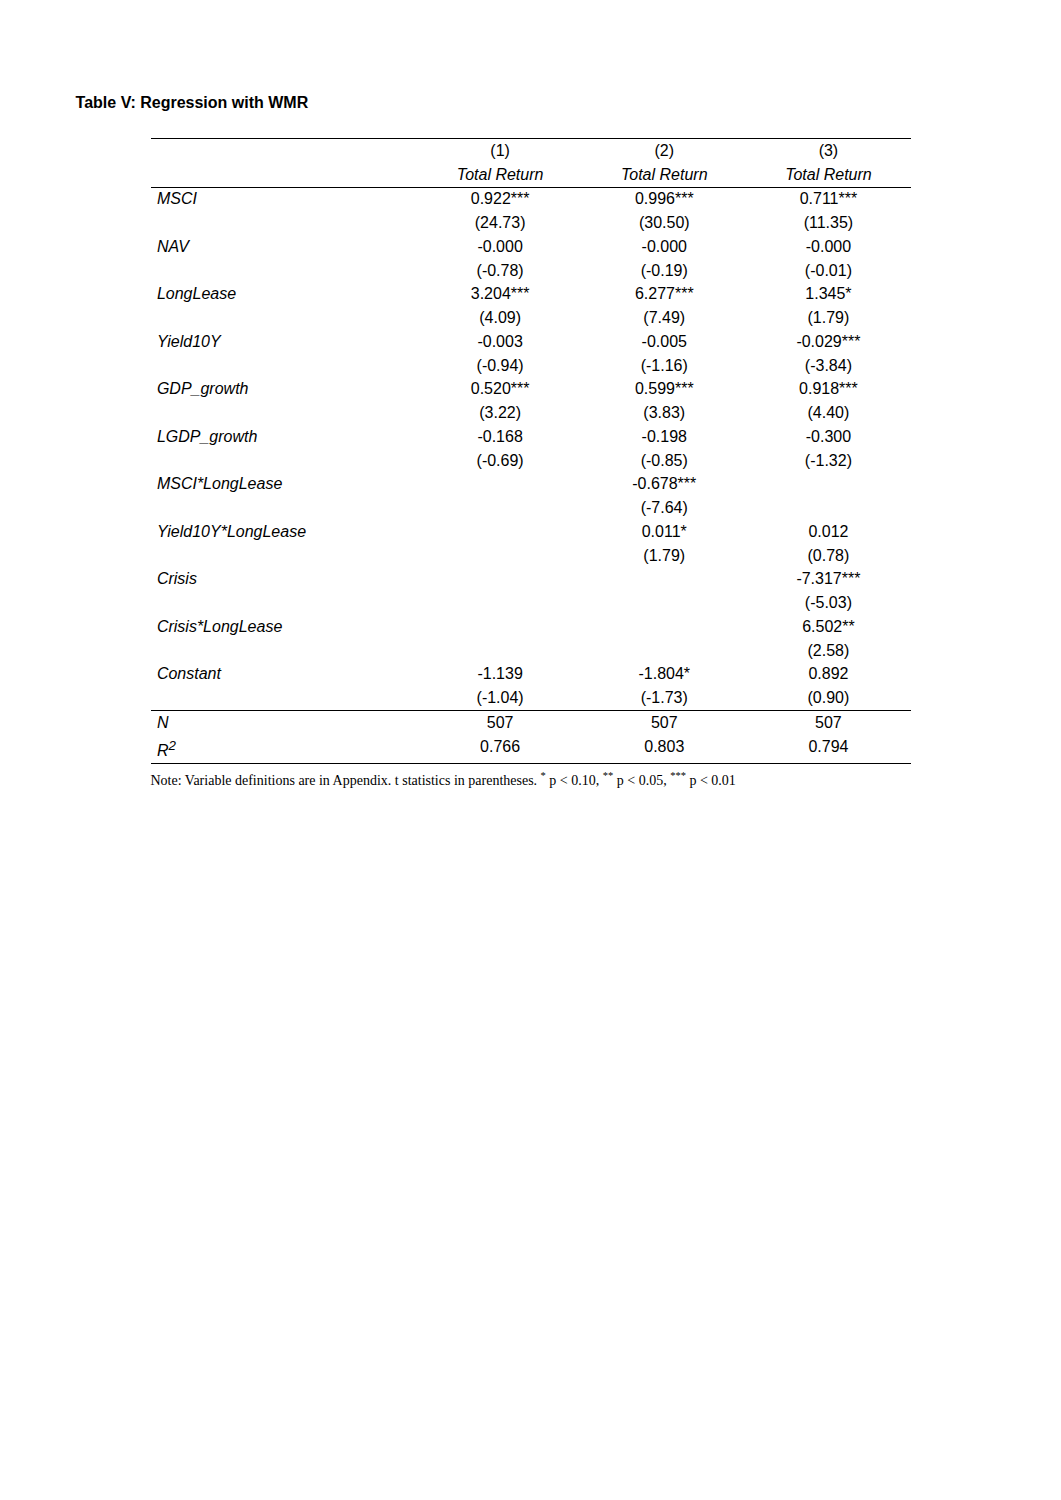Table V: Regression with WMR
| | (1) | (2) | (3) |
| | Total Return | Total Return | Total Return |
| MSCI | 0.922*** | 0.996*** | 0.711*** |
| | (24.73) | (30.50) | (11.35) |
| NAV | -0.000 | -0.000 | -0.000 |
| | (-0.78) | (-0.19) | (-0.01) |
| LongLease | 3.204*** | 6.277*** | 1.345* |
| | (4.09) | (7.49) | (1.79) |
| Yield10Y | -0.003 | -0.005 | -0.029*** |
| | (-0.94) | (-1.16) | (-3.84) |
| GDP_growth | 0.520*** | 0.599*** | 0.918*** |
| | (3.22) | (3.83) | (4.40) |
| LGDP_growth | -0.168 | -0.198 | -0.300 |
| | (-0.69) | (-0.85) | (-1.32) |
| MSCI*LongLease | | -0.678*** | |
| | | (-7.64) | |
| Yield10Y*LongLease | | 0.011* | 0.012 |
| | | (1.79) | (0.78) |
| Crisis | | | -7.317*** |
| | | | (-5.03) |
| Crisis*LongLease | | | 6.502** |
| | | | (2.58) |
| Constant | -1.139 | -1.804* | 0.892 |
| | (-1.04) | (-1.73) | (0.90) |
| N | 507 | 507 | 507 |
| R 2 | 0.766 | 0.803 | 0.794 |
Note: Variable definitions are in Appendix. t statistics in parentheses. * p < 0.10, ** p < 0.05, *** p < 0.01